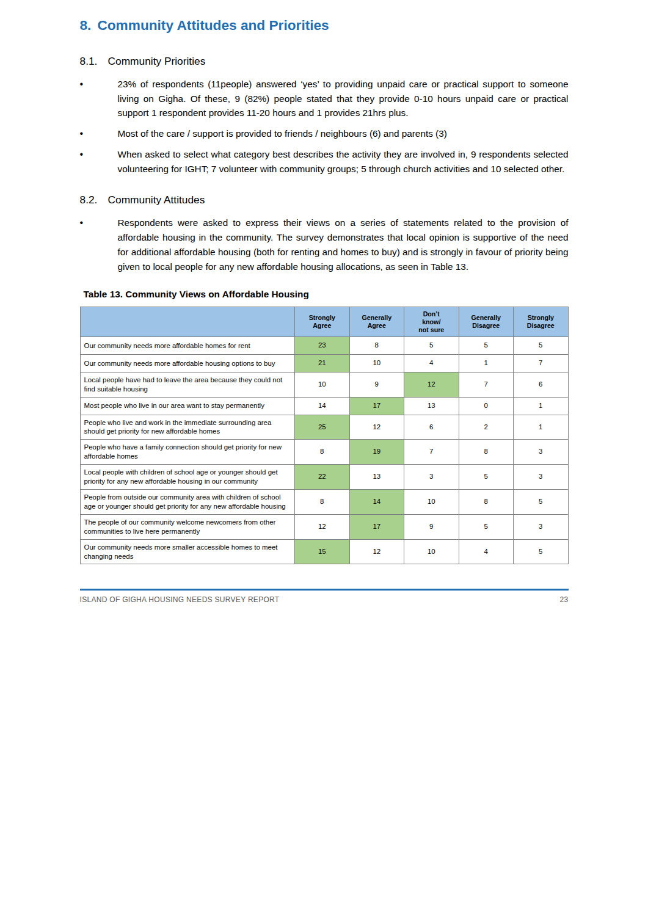8. Community Attitudes and Priorities
8.1. Community Priorities
23% of respondents (11people) answered ‘yes’ to providing unpaid care or practical support to someone living on Gigha. Of these, 9 (82%) people stated that they provide 0-10 hours unpaid care or practical support 1 respondent provides 11-20 hours and 1 provides 21hrs plus.
Most of the care / support is provided to friends / neighbours (6) and parents (3)
When asked to select what category best describes the activity they are involved in, 9 respondents selected volunteering for IGHT; 7 volunteer with community groups; 5 through church activities and 10 selected other.
8.2. Community Attitudes
Respondents were asked to express their views on a series of statements related to the provision of affordable housing in the community. The survey demonstrates that local opinion is supportive of the need for additional affordable housing (both for renting and homes to buy) and is strongly in favour of priority being given to local people for any new affordable housing allocations, as seen in Table 13.
Table 13. Community Views on Affordable Housing
| | Strongly Agree | Generally Agree | Don’t know/ not sure | Generally Disagree | Strongly Disagree |
| --- | --- | --- | --- | --- | --- |
| Our community needs more affordable homes for rent | 23 | 8 | 5 | 5 | 5 |
| Our community needs more affordable housing options to buy | 21 | 10 | 4 | 1 | 7 |
| Local people have had to leave the area because they could not find suitable housing | 10 | 9 | 12 | 7 | 6 |
| Most people who live in our area want to stay permanently | 14 | 17 | 13 | 0 | 1 |
| People who live and work in the immediate surrounding area should get priority for new affordable homes | 25 | 12 | 6 | 2 | 1 |
| People who have a family connection should get priority for new affordable homes | 8 | 19 | 7 | 8 | 3 |
| Local people with children of school age or younger should get priority for any new affordable housing in our community | 22 | 13 | 3 | 5 | 3 |
| People from outside our community area with children of school age or younger should get priority for any new affordable housing | 8 | 14 | 10 | 8 | 5 |
| The people of our community welcome newcomers from other communities to live here permanently | 12 | 17 | 9 | 5 | 3 |
| Our community needs more smaller accessible homes to meet changing needs | 15 | 12 | 10 | 4 | 5 |
ISLAND OF GIGHA HOUSING NEEDS SURVEY REPORT 23